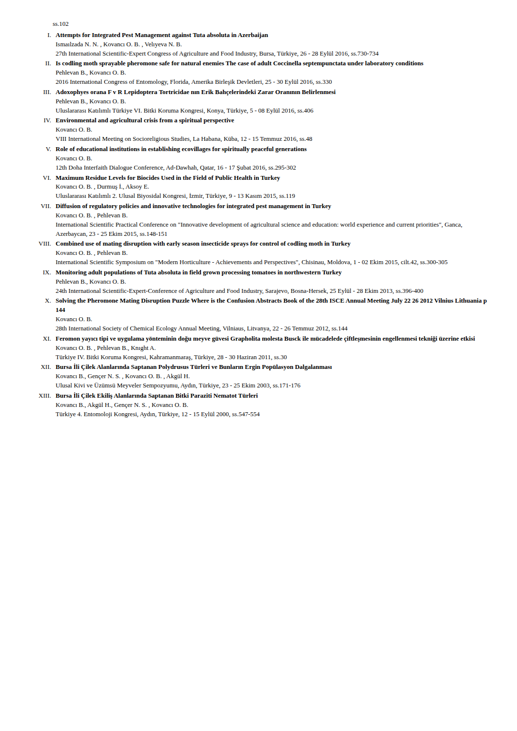ss.102
Attempts for Integrated Pest Management against Tuta absoluta in Azerbaijan
Ismaılzada N. N. , Kovancı O. B. , Velıyeva N. B.
27th International Scientific-Expert Congress of Agriculture and Food Industry, Bursa, Türkiye, 26 - 28 Eylül 2016, ss.730-734
Is codling moth sprayable pheromone safe for natural enemies The case of adult Coccinella septempunctata under laboratory conditions
Pehlevan B., Kovancı O. B.
2016 International Congress of Entomology, Florida, Amerika Birleşik Devletleri, 25 - 30 Eylül 2016, ss.330
Adoxophyes orana F v R Lepidoptera Tortricidae nın Erik Bahçelerindeki Zarar Oranının Belirlenmesi
Pehlevan B., Kovancı O. B.
Uluslararası Katılımlı Türkiye VI. Bitki Koruma Kongresi, Konya, Türkiye, 5 - 08 Eylül 2016, ss.406
Environmental and agricultural crisis from a spiritual perspective
Kovancı O. B.
VIII International Meeting on Socioreligious Studies, La Habana, Küba, 12 - 15 Temmuz 2016, ss.48
Role of educational institutions in establishing ecovillages for spiritually peaceful generations
Kovancı O. B.
12th Doha Interfaith Dialogue Conference, Ad-Dawhah, Qatar, 16 - 17 Şubat 2016, ss.295-302
Maximum Residue Levels for Biocides Used in the Field of Public Health in Turkey
Kovancı O. B. , Durmuş İ., Aksoy E.
Uluslararası Katılımlı 2. Ulusal Biyosidal Kongresi, İzmir, Türkiye, 9 - 13 Kasım 2015, ss.119
Diffusion of regulatory policies and innovative technologies for integrated pest management in Turkey
Kovancı O. B. , Pehlevan B.
International Scientific Practical Conference on "Innovative development of agricultural science and education: world experience and current priorities", Ganca, Azerbaycan, 23 - 25 Ekim 2015, ss.148-151
Combined use of mating disruption with early season insecticide sprays for control of codling moth in Turkey
Kovancı O. B. , Pehlevan B.
International Scientific Symposium on "Modern Horticulture - Achievements and Perspectives", Chisinau, Moldova, 1 - 02 Ekim 2015, cilt.42, ss.300-305
Monitoring adult populations of Tuta absoluta in field grown processing tomatoes in northwestern Turkey
Pehlevan B., Kovancı O. B.
24th International Scientific-Expert-Conference of Agriculture and Food Industry, Sarajevo, Bosna-Hersek, 25 Eylül - 28 Ekim 2013, ss.396-400
Solving the Pheromone Mating Disruption Puzzle Where is the Confusion Abstracts Book of the 28th ISCE Annual Meeting July 22 26 2012 Vilnius Lithuania p 144
Kovancı O. B.
28th International Society of Chemical Ecology Annual Meeting, Vilniaus, Litvanya, 22 - 26 Temmuz 2012, ss.144
Feromon yayıcı tipi ve uygulama yönteminin doğu meyve güvesi Grapholita molesta Busck ile mücadelede çiftleşmesinin engellenmesi tekniği üzerine etkisi
Kovancı O. B. , Pehlevan B., Knıght A.
Türkiye IV. Bitki Koruma Kongresi, Kahramanmaraş, Türkiye, 28 - 30 Haziran 2011, ss.30
Bursa İli Çilek Alanlarında Saptanan Polydrusus Türleri ve Bunların Ergin Popülasyon Dalgalanması
Kovancı B., Gençer N. S. , Kovancı O. B. , Akgül H.
Ulusal Kivi ve Üzümsü Meyveler Sempozyumu, Aydın, Türkiye, 23 - 25 Ekim 2003, ss.171-176
Bursa İli Çilek Ekiliş Alanlarında Saptanan Bitki Paraziti Nematot Türleri
Kovancı B., Akgül H., Gençer N. S. , Kovancı O. B.
Türkiye 4. Entomoloji Kongresi, Aydın, Türkiye, 12 - 15 Eylül 2000, ss.547-554